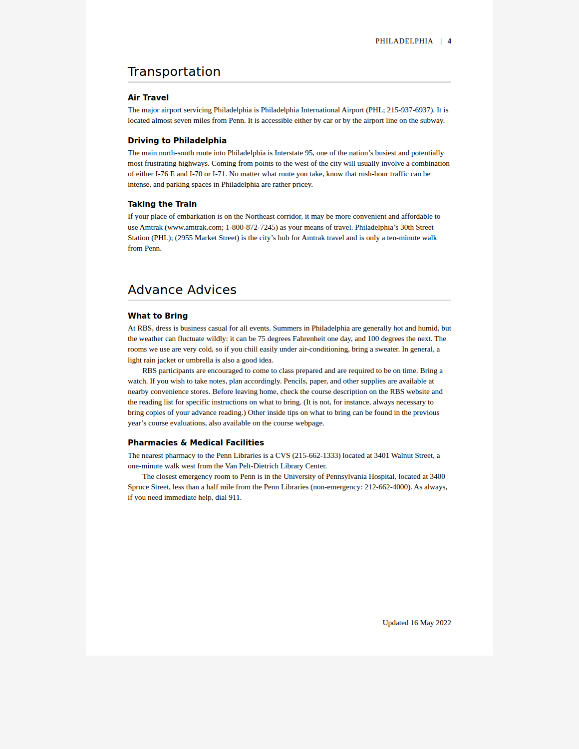PHILADELPHIA | 4
Transportation
Air Travel
The major airport servicing Philadelphia is Philadelphia International Airport (PHL; 215-937-6937). It is located almost seven miles from Penn. It is accessible either by car or by the airport line on the subway.
Driving to Philadelphia
The main north-south route into Philadelphia is Interstate 95, one of the nation’s busiest and potentially most frustrating highways. Coming from points to the west of the city will usually involve a combination of either I-76 E and I-70 or I-71. No matter what route you take, know that rush-hour traffic can be intense, and parking spaces in Philadelphia are rather pricey.
Taking the Train
If your place of embarkation is on the Northeast corridor, it may be more convenient and affordable to use Amtrak (www.amtrak.com; 1-800-872-7245) as your means of travel. Philadelphia’s 30th Street Station (PHL); (2955 Market Street) is the city’s hub for Amtrak travel and is only a ten-minute walk from Penn.
Advance Advices
What to Bring
At RBS, dress is business casual for all events. Summers in Philadelphia are generally hot and humid, but the weather can fluctuate wildly: it can be 75 degrees Fahrenheit one day, and 100 degrees the next. The rooms we use are very cold, so if you chill easily under air-conditioning, bring a sweater. In general, a light rain jacket or umbrella is also a good idea.
RBS participants are encouraged to come to class prepared and are required to be on time. Bring a watch. If you wish to take notes, plan accordingly. Pencils, paper, and other supplies are available at nearby convenience stores. Before leaving home, check the course description on the RBS website and the reading list for specific instructions on what to bring. (It is not, for instance, always necessary to bring copies of your advance reading.) Other inside tips on what to bring can be found in the previous year’s course evaluations, also available on the course webpage.
Pharmacies & Medical Facilities
The nearest pharmacy to the Penn Libraries is a CVS (215-662-1333) located at 3401 Walnut Street, a one-minute walk west from the Van Pelt-Dietrich Library Center.
The closest emergency room to Penn is in the University of Pennsylvania Hospital, located at 3400 Spruce Street, less than a half mile from the Penn Libraries (non-emergency: 212-662-4000). As always, if you need immediate help, dial 911.
Updated 16 May 2022